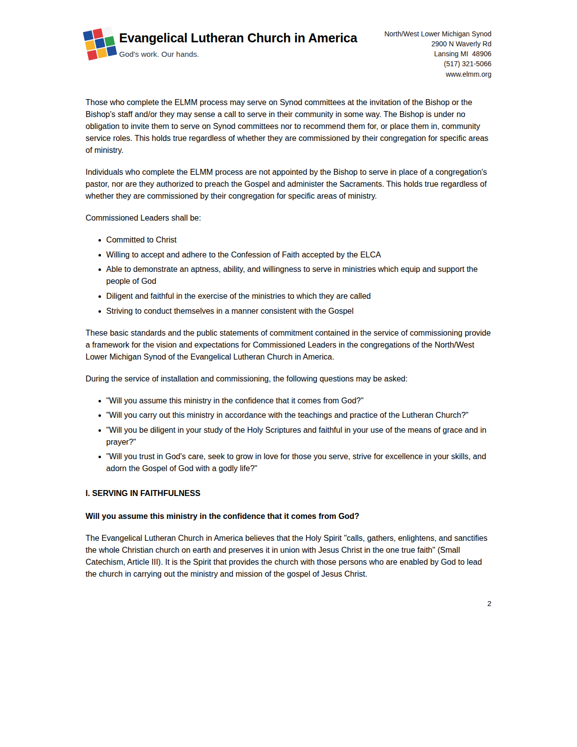Evangelical Lutheran Church in America
God's work. Our hands.
North/West Lower Michigan Synod
2900 N Waverly Rd
Lansing MI 48906
(517) 321-5066
www.elmm.org
Those who complete the ELMM process may serve on Synod committees at the invitation of the Bishop or the Bishop's staff and/or they may sense a call to serve in their community in some way. The Bishop is under no obligation to invite them to serve on Synod committees nor to recommend them for, or place them in, community service roles. This holds true regardless of whether they are commissioned by their congregation for specific areas of ministry.
Individuals who complete the ELMM process are not appointed by the Bishop to serve in place of a congregation's pastor, nor are they authorized to preach the Gospel and administer the Sacraments. This holds true regardless of whether they are commissioned by their congregation for specific areas of ministry.
Commissioned Leaders shall be:
Committed to Christ
Willing to accept and adhere to the Confession of Faith accepted by the ELCA
Able to demonstrate an aptness, ability, and willingness to serve in ministries which equip and support the people of God
Diligent and faithful in the exercise of the ministries to which they are called
Striving to conduct themselves in a manner consistent with the Gospel
These basic standards and the public statements of commitment contained in the service of commissioning provide a framework for the vision and expectations for Commissioned Leaders in the congregations of the North/West Lower Michigan Synod of the Evangelical Lutheran Church in America.
During the service of installation and commissioning, the following questions may be asked:
"Will you assume this ministry in the confidence that it comes from God?"
"Will you carry out this ministry in accordance with the teachings and practice of the Lutheran Church?"
"Will you be diligent in your study of the Holy Scriptures and faithful in your use of the means of grace and in prayer?"
"Will you trust in God's care, seek to grow in love for those you serve, strive for excellence in your skills, and adorn the Gospel of God with a godly life?"
I. SERVING IN FAITHFULNESS
Will you assume this ministry in the confidence that it comes from God?
The Evangelical Lutheran Church in America believes that the Holy Spirit "calls, gathers, enlightens, and sanctifies the whole Christian church on earth and preserves it in union with Jesus Christ in the one true faith" (Small Catechism, Article III). It is the Spirit that provides the church with those persons who are enabled by God to lead the church in carrying out the ministry and mission of the gospel of Jesus Christ.
2